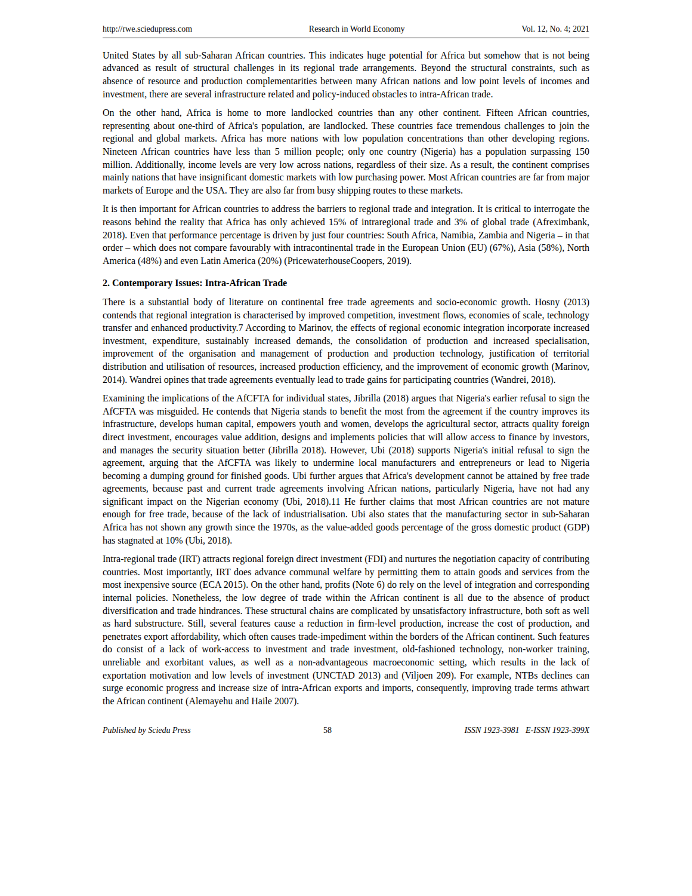http://rwe.sciedupress.com Research in World Economy Vol. 12, No. 4; 2021
United States by all sub-Saharan African countries. This indicates huge potential for Africa but somehow that is not being advanced as result of structural challenges in its regional trade arrangements. Beyond the structural constraints, such as absence of resource and production complementarities between many African nations and low point levels of incomes and investment, there are several infrastructure related and policy-induced obstacles to intra-African trade.
On the other hand, Africa is home to more landlocked countries than any other continent. Fifteen African countries, representing about one-third of Africa's population, are landlocked. These countries face tremendous challenges to join the regional and global markets. Africa has more nations with low population concentrations than other developing regions. Nineteen African countries have less than 5 million people; only one country (Nigeria) has a population surpassing 150 million. Additionally, income levels are very low across nations, regardless of their size. As a result, the continent comprises mainly nations that have insignificant domestic markets with low purchasing power. Most African countries are far from major markets of Europe and the USA. They are also far from busy shipping routes to these markets.
It is then important for African countries to address the barriers to regional trade and integration. It is critical to interrogate the reasons behind the reality that Africa has only achieved 15% of intraregional trade and 3% of global trade (Afreximbank, 2018). Even that performance percentage is driven by just four countries: South Africa, Namibia, Zambia and Nigeria – in that order – which does not compare favourably with intracontinental trade in the European Union (EU) (67%), Asia (58%), North America (48%) and even Latin America (20%) (PricewaterhouseCoopers, 2019).
2. Contemporary Issues: Intra-African Trade
There is a substantial body of literature on continental free trade agreements and socio-economic growth. Hosny (2013) contends that regional integration is characterised by improved competition, investment flows, economies of scale, technology transfer and enhanced productivity.7 According to Marinov, the effects of regional economic integration incorporate increased investment, expenditure, sustainably increased demands, the consolidation of production and increased specialisation, improvement of the organisation and management of production and production technology, justification of territorial distribution and utilisation of resources, increased production efficiency, and the improvement of economic growth (Marinov, 2014). Wandrei opines that trade agreements eventually lead to trade gains for participating countries (Wandrei, 2018).
Examining the implications of the AfCFTA for individual states, Jibrilla (2018) argues that Nigeria's earlier refusal to sign the AfCFTA was misguided. He contends that Nigeria stands to benefit the most from the agreement if the country improves its infrastructure, develops human capital, empowers youth and women, develops the agricultural sector, attracts quality foreign direct investment, encourages value addition, designs and implements policies that will allow access to finance by investors, and manages the security situation better (Jibrilla 2018). However, Ubi (2018) supports Nigeria's initial refusal to sign the agreement, arguing that the AfCFTA was likely to undermine local manufacturers and entrepreneurs or lead to Nigeria becoming a dumping ground for finished goods. Ubi further argues that Africa's development cannot be attained by free trade agreements, because past and current trade agreements involving African nations, particularly Nigeria, have not had any significant impact on the Nigerian economy (Ubi, 2018).11 He further claims that most African countries are not mature enough for free trade, because of the lack of industrialisation. Ubi also states that the manufacturing sector in sub-Saharan Africa has not shown any growth since the 1970s, as the value-added goods percentage of the gross domestic product (GDP) has stagnated at 10% (Ubi, 2018).
Intra-regional trade (IRT) attracts regional foreign direct investment (FDI) and nurtures the negotiation capacity of contributing countries. Most importantly, IRT does advance communal welfare by permitting them to attain goods and services from the most inexpensive source (ECA 2015). On the other hand, profits (Note 6) do rely on the level of integration and corresponding internal policies. Nonetheless, the low degree of trade within the African continent is all due to the absence of product diversification and trade hindrances. These structural chains are complicated by unsatisfactory infrastructure, both soft as well as hard substructure. Still, several features cause a reduction in firm-level production, increase the cost of production, and penetrates export affordability, which often causes trade-impediment within the borders of the African continent. Such features do consist of a lack of work-access to investment and trade investment, old-fashioned technology, non-worker training, unreliable and exorbitant values, as well as a non-advantageous macroeconomic setting, which results in the lack of exportation motivation and low levels of investment (UNCTAD 2013) and (Viljoen 209). For example, NTBs declines can surge economic progress and increase size of intra-African exports and imports, consequently, improving trade terms athwart the African continent (Alemayehu and Haile 2007).
Published by Sciedu Press 58 ISSN 1923-3981 E-ISSN 1923-399X